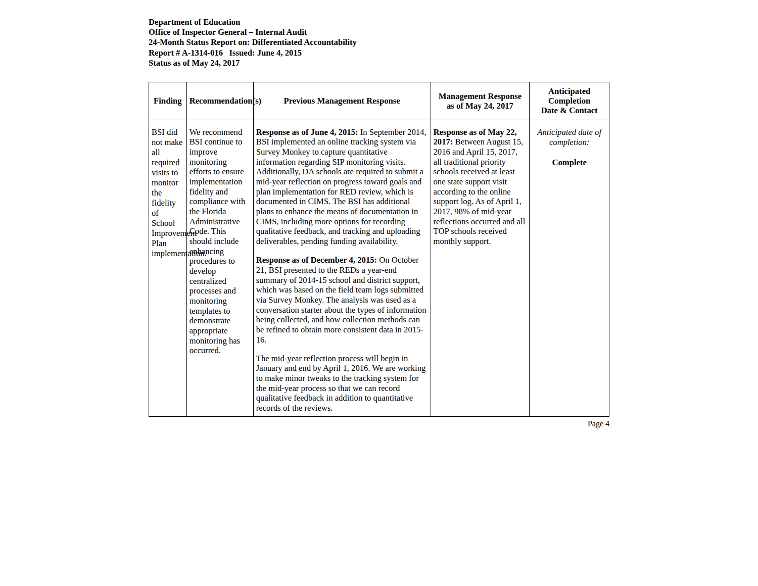Department of Education
Office of Inspector General – Internal Audit
24-Month Status Report on: Differentiated Accountability
Report # A-1314-016 Issued: June 4, 2015
Status as of May 24, 2017
| Finding | Recommendation(s) | Previous Management Response | Management Response as of May 24, 2017 | Anticipated Completion Date & Contact |
| --- | --- | --- | --- | --- |
| BSI did not make all required visits to monitor the fidelity of School Improvement Plan implementation. | We recommend BSI continue to improve monitoring efforts to ensure implementation fidelity and compliance with the Florida Administrative Code. This should include enhancing procedures to develop centralized processes and monitoring templates to demonstrate appropriate monitoring has occurred. | Response as of June 4, 2015: In September 2014, BSI implemented an online tracking system via Survey Monkey to capture quantitative information regarding SIP monitoring visits. Additionally, DA schools are required to submit a mid-year reflection on progress toward goals and plan implementation for RED review, which is documented in CIMS. The BSI has additional plans to enhance the means of documentation in CIMS, including more options for recording qualitative feedback, and tracking and uploading deliverables, pending funding availability. Response as of December 4, 2015: On October 21, BSI presented to the REDs a year-end summary of 2014-15 school and district support, which was based on the field team logs submitted via Survey Monkey. The analysis was used as a conversation starter about the types of information being collected, and how collection methods can be refined to obtain more consistent data in 2015-16. The mid-year reflection process will begin in January and end by April 1, 2016. We are working to make minor tweaks to the tracking system for the mid-year process so that we can record qualitative feedback in addition to quantitative records of the reviews. | Response as of May 22, 2017: Between August 15, 2016 and April 15, 2017, all traditional priority schools received at least one state support visit according to the online support log. As of April 1, 2017, 98% of mid-year reflections occurred and all TOP schools received monthly support. | Anticipated date of completion: Complete |
Page 4